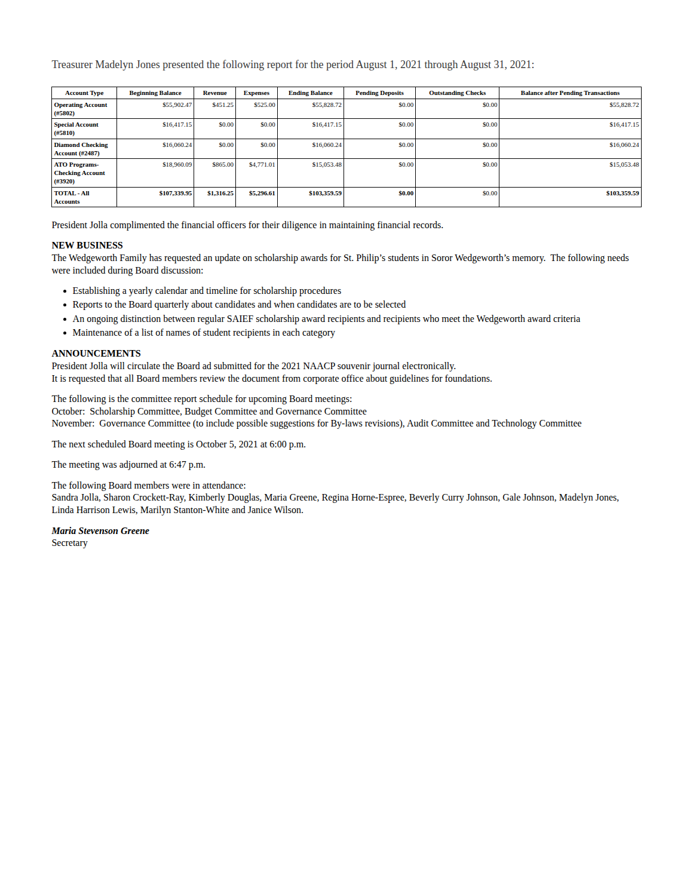Treasurer Madelyn Jones presented the following report for the period August 1, 2021 through August 31, 2021:
| Account Type | Beginning Balance | Revenue | Expenses | Ending Balance | Pending Deposits | Outstanding Checks | Balance after Pending Transactions |
| --- | --- | --- | --- | --- | --- | --- | --- |
| Operating Account (#5802) | $55,902.47 | $451.25 | $525.00 | $55,828.72 | $0.00 | $0.00 | $55,828.72 |
| Special Account (#5810) | $16,417.15 | $0.00 | $0.00 | $16,417.15 | $0.00 | $0.00 | $16,417.15 |
| Diamond Checking Account (#2487) | $16,060.24 | $0.00 | $0.00 | $16,060.24 | $0.00 | $0.00 | $16,060.24 |
| ATO Programs-Checking Account (#3920) | $18,960.09 | $865.00 | $4,771.01 | $15,053.48 | $0.00 | $0.00 | $15,053.48 |
| TOTAL - All Accounts | $107,339.95 | $1,316.25 | $5,296.61 | $103,359.59 | $0.00 | $0.00 | $103,359.59 |
President Jolla complimented the financial officers for their diligence in maintaining financial records.
New Business
The Wedgeworth Family has requested an update on scholarship awards for St. Philip’s students in Soror Wedgeworth’s memory. The following needs were included during Board discussion:
Establishing a yearly calendar and timeline for scholarship procedures
Reports to the Board quarterly about candidates and when candidates are to be selected
An ongoing distinction between regular SAIEF scholarship award recipients and recipients who meet the Wedgeworth award criteria
Maintenance of a list of names of student recipients in each category
Announcements
President Jolla will circulate the Board ad submitted for the 2021 NAACP souvenir journal electronically.
It is requested that all Board members review the document from corporate office about guidelines for foundations.
The following is the committee report schedule for upcoming Board meetings:
October: Scholarship Committee, Budget Committee and Governance Committee
November: Governance Committee (to include possible suggestions for By-laws revisions), Audit Committee and Technology Committee
The next scheduled Board meeting is October 5, 2021 at 6:00 p.m.
The meeting was adjourned at 6:47 p.m.
The following Board members were in attendance:
Sandra Jolla, Sharon Crockett-Ray, Kimberly Douglas, Maria Greene, Regina Horne-Espree, Beverly Curry Johnson, Gale Johnson, Madelyn Jones, Linda Harrison Lewis, Marilyn Stanton-White and Janice Wilson.
Maria Stevenson Greene
Secretary